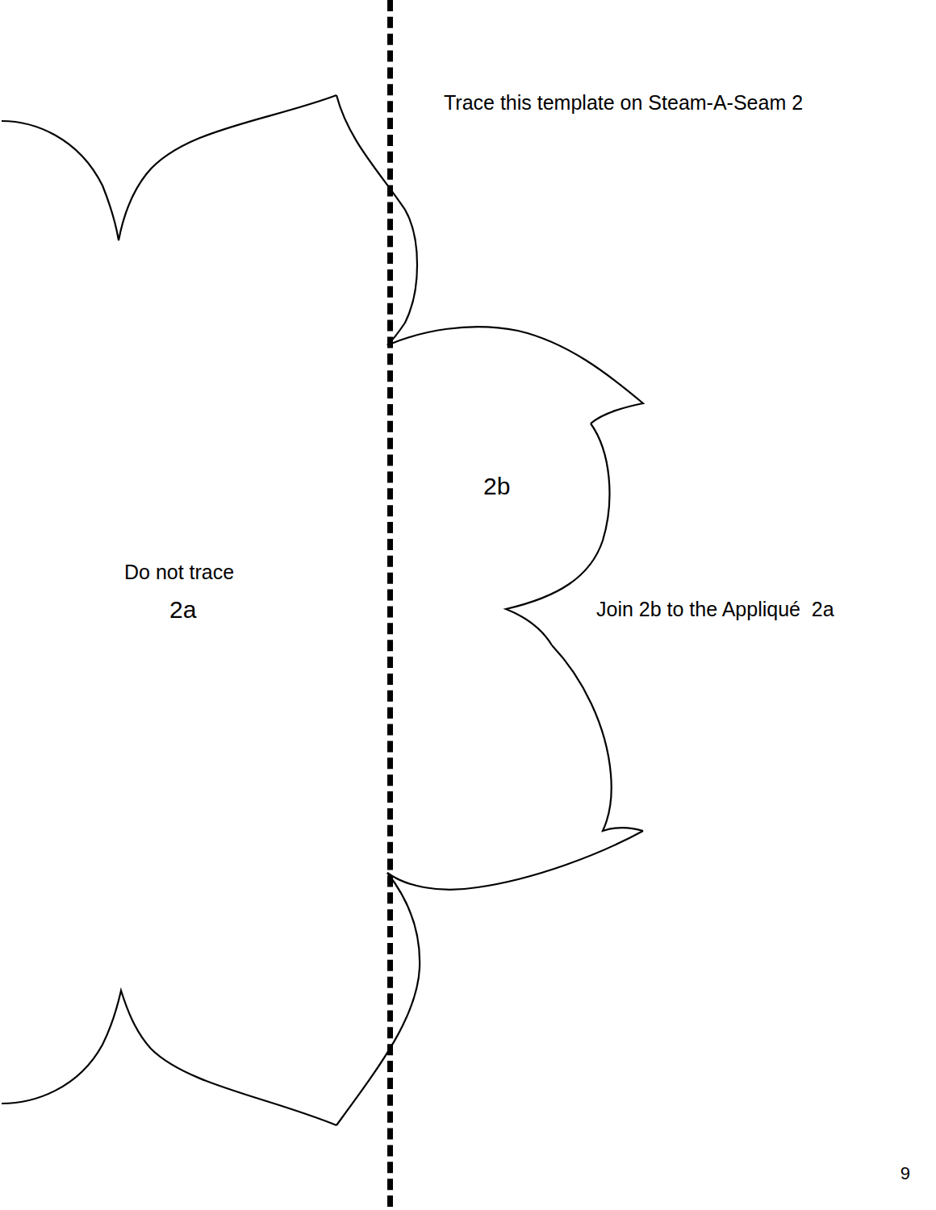Trace this template on Steam-A-Seam 2
2b
Do not trace
2a
Join 2b to the Appliqué 2a
9